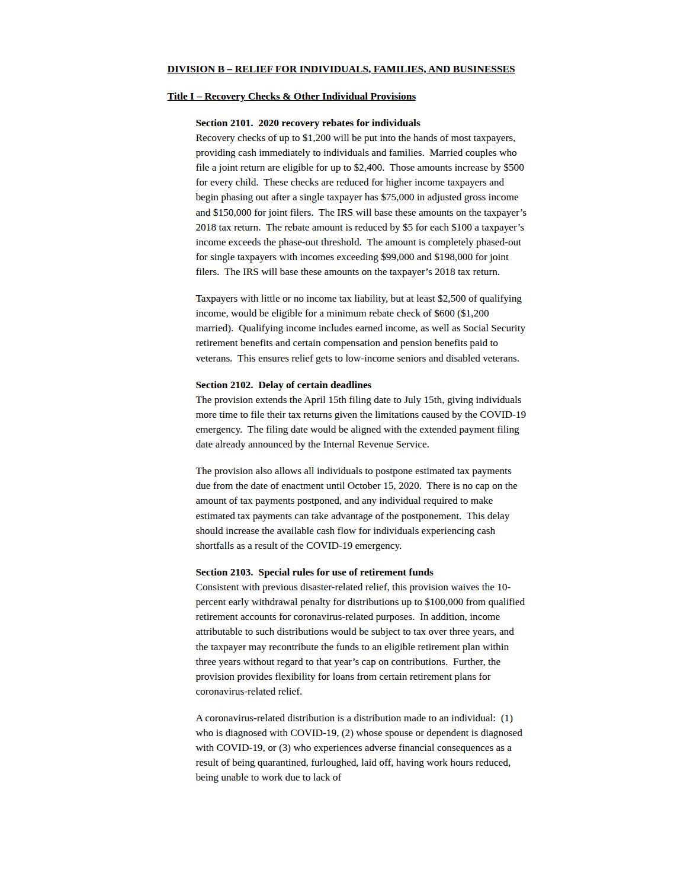DIVISION B – RELIEF FOR INDIVIDUALS, FAMILIES, AND BUSINESSES
Title I – Recovery Checks & Other Individual Provisions
Section 2101. 2020 recovery rebates for individuals
Recovery checks of up to $1,200 will be put into the hands of most taxpayers, providing cash immediately to individuals and families. Married couples who file a joint return are eligible for up to $2,400. Those amounts increase by $500 for every child. These checks are reduced for higher income taxpayers and begin phasing out after a single taxpayer has $75,000 in adjusted gross income and $150,000 for joint filers. The IRS will base these amounts on the taxpayer’s 2018 tax return. The rebate amount is reduced by $5 for each $100 a taxpayer’s income exceeds the phase-out threshold. The amount is completely phased-out for single taxpayers with incomes exceeding $99,000 and $198,000 for joint filers. The IRS will base these amounts on the taxpayer’s 2018 tax return.
Taxpayers with little or no income tax liability, but at least $2,500 of qualifying income, would be eligible for a minimum rebate check of $600 ($1,200 married). Qualifying income includes earned income, as well as Social Security retirement benefits and certain compensation and pension benefits paid to veterans. This ensures relief gets to low-income seniors and disabled veterans.
Section 2102. Delay of certain deadlines
The provision extends the April 15th filing date to July 15th, giving individuals more time to file their tax returns given the limitations caused by the COVID-19 emergency. The filing date would be aligned with the extended payment filing date already announced by the Internal Revenue Service.
The provision also allows all individuals to postpone estimated tax payments due from the date of enactment until October 15, 2020. There is no cap on the amount of tax payments postponed, and any individual required to make estimated tax payments can take advantage of the postponement. This delay should increase the available cash flow for individuals experiencing cash shortfalls as a result of the COVID-19 emergency.
Section 2103. Special rules for use of retirement funds
Consistent with previous disaster-related relief, this provision waives the 10-percent early withdrawal penalty for distributions up to $100,000 from qualified retirement accounts for coronavirus-related purposes. In addition, income attributable to such distributions would be subject to tax over three years, and the taxpayer may recontribute the funds to an eligible retirement plan within three years without regard to that year’s cap on contributions. Further, the provision provides flexibility for loans from certain retirement plans for coronavirus-related relief.
A coronavirus-related distribution is a distribution made to an individual: (1) who is diagnosed with COVID-19, (2) whose spouse or dependent is diagnosed with COVID-19, or (3) who experiences adverse financial consequences as a result of being quarantined, furloughed, laid off, having work hours reduced, being unable to work due to lack of